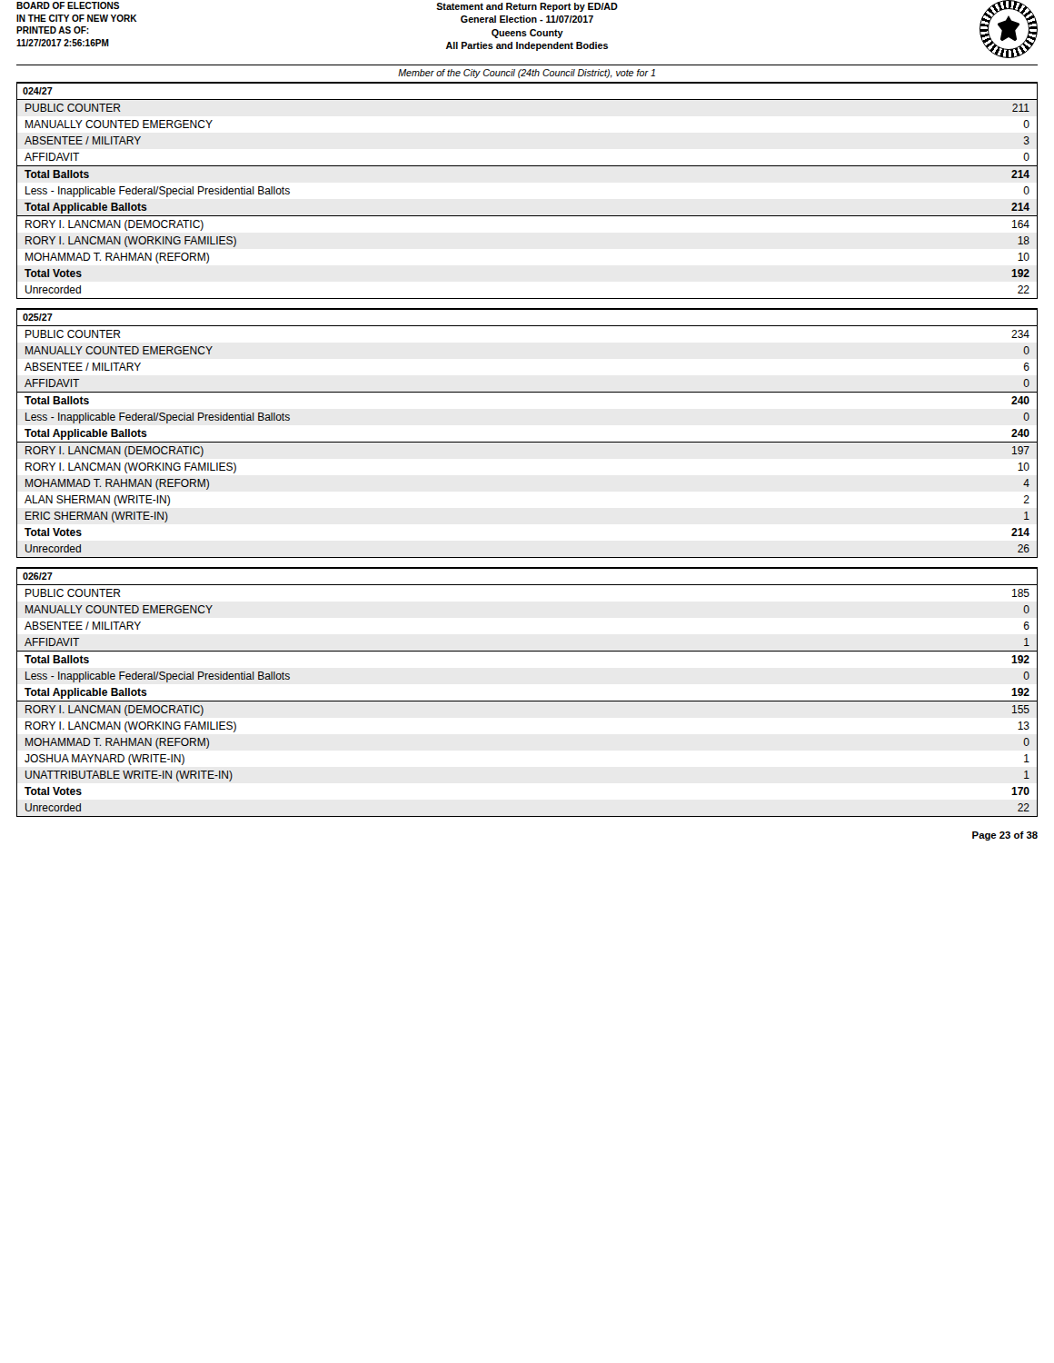BOARD OF ELECTIONS
IN THE CITY OF NEW YORK
PRINTED AS OF:
11/27/2017 2:56:16PM
Statement and Return Report by ED/AD
General Election - 11/07/2017
Queens County
All Parties and Independent Bodies
Member of the City Council (24th Council District), vote for 1
024/27
| PUBLIC COUNTER | 211 |
| MANUALLY COUNTED EMERGENCY | 0 |
| ABSENTEE / MILITARY | 3 |
| AFFIDAVIT | 0 |
| Total Ballots | 214 |
| Less - Inapplicable Federal/Special Presidential Ballots | 0 |
| Total Applicable Ballots | 214 |
| RORY I. LANCMAN (DEMOCRATIC) | 164 |
| RORY I. LANCMAN (WORKING FAMILIES) | 18 |
| MOHAMMAD T. RAHMAN (REFORM) | 10 |
| Total Votes | 192 |
| Unrecorded | 22 |
025/27
| PUBLIC COUNTER | 234 |
| MANUALLY COUNTED EMERGENCY | 0 |
| ABSENTEE / MILITARY | 6 |
| AFFIDAVIT | 0 |
| Total Ballots | 240 |
| Less - Inapplicable Federal/Special Presidential Ballots | 0 |
| Total Applicable Ballots | 240 |
| RORY I. LANCMAN (DEMOCRATIC) | 197 |
| RORY I. LANCMAN (WORKING FAMILIES) | 10 |
| MOHAMMAD T. RAHMAN (REFORM) | 4 |
| ALAN SHERMAN (WRITE-IN) | 2 |
| ERIC SHERMAN (WRITE-IN) | 1 |
| Total Votes | 214 |
| Unrecorded | 26 |
026/27
| PUBLIC COUNTER | 185 |
| MANUALLY COUNTED EMERGENCY | 0 |
| ABSENTEE / MILITARY | 6 |
| AFFIDAVIT | 1 |
| Total Ballots | 192 |
| Less - Inapplicable Federal/Special Presidential Ballots | 0 |
| Total Applicable Ballots | 192 |
| RORY I. LANCMAN (DEMOCRATIC) | 155 |
| RORY I. LANCMAN (WORKING FAMILIES) | 13 |
| MOHAMMAD T. RAHMAN (REFORM) | 0 |
| JOSHUA MAYNARD (WRITE-IN) | 1 |
| UNATTRIBUTABLE WRITE-IN (WRITE-IN) | 1 |
| Total Votes | 170 |
| Unrecorded | 22 |
Page 23 of 38